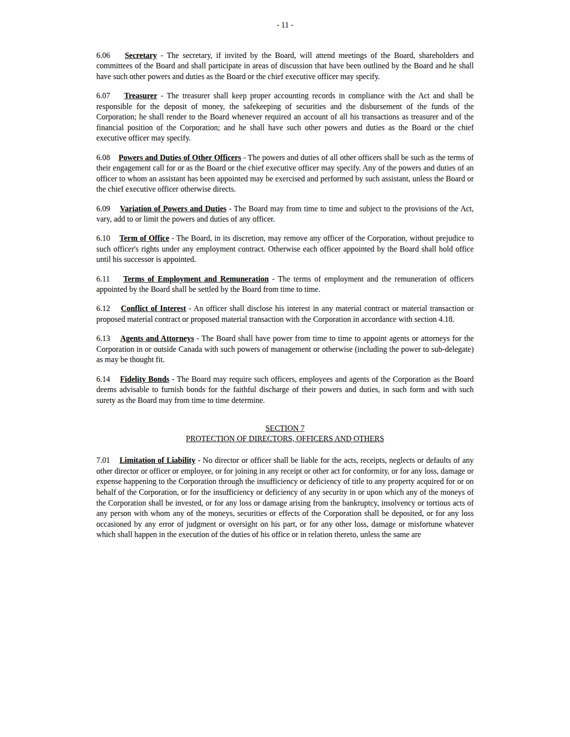- 11 -
6.06 Secretary - The secretary, if invited by the Board, will attend meetings of the Board, shareholders and committees of the Board and shall participate in areas of discussion that have been outlined by the Board and he shall have such other powers and duties as the Board or the chief executive officer may specify.
6.07 Treasurer - The treasurer shall keep proper accounting records in compliance with the Act and shall be responsible for the deposit of money, the safekeeping of securities and the disbursement of the funds of the Corporation; he shall render to the Board whenever required an account of all his transactions as treasurer and of the financial position of the Corporation; and he shall have such other powers and duties as the Board or the chief executive officer may specify.
6.08 Powers and Duties of Other Officers - The powers and duties of all other officers shall be such as the terms of their engagement call for or as the Board or the chief executive officer may specify. Any of the powers and duties of an officer to whom an assistant has been appointed may be exercised and performed by such assistant, unless the Board or the chief executive officer otherwise directs.
6.09 Variation of Powers and Duties - The Board may from time to time and subject to the provisions of the Act, vary, add to or limit the powers and duties of any officer.
6.10 Term of Office - The Board, in its discretion, may remove any officer of the Corporation, without prejudice to such officer's rights under any employment contract. Otherwise each officer appointed by the Board shall hold office until his successor is appointed.
6.11 Terms of Employment and Remuneration - The terms of employment and the remuneration of officers appointed by the Board shall be settled by the Board from time to time.
6.12 Conflict of Interest - An officer shall disclose his interest in any material contract or material transaction or proposed material contract or proposed material transaction with the Corporation in accordance with section 4.18.
6.13 Agents and Attorneys - The Board shall have power from time to time to appoint agents or attorneys for the Corporation in or outside Canada with such powers of management or otherwise (including the power to sub-delegate) as may be thought fit.
6.14 Fidelity Bonds - The Board may require such officers, employees and agents of the Corporation as the Board deems advisable to furnish bonds for the faithful discharge of their powers and duties, in such form and with such surety as the Board may from time to time determine.
SECTION 7 PROTECTION OF DIRECTORS, OFFICERS AND OTHERS
7.01 Limitation of Liability - No director or officer shall be liable for the acts, receipts, neglects or defaults of any other director or officer or employee, or for joining in any receipt or other act for conformity, or for any loss, damage or expense happening to the Corporation through the insufficiency or deficiency of title to any property acquired for or on behalf of the Corporation, or for the insufficiency or deficiency of any security in or upon which any of the moneys of the Corporation shall be invested, or for any loss or damage arising from the bankruptcy, insolvency or tortious acts of any person with whom any of the moneys, securities or effects of the Corporation shall be deposited, or for any loss occasioned by any error of judgment or oversight on his part, or for any other loss, damage or misfortune whatever which shall happen in the execution of the duties of his office or in relation thereto, unless the same are